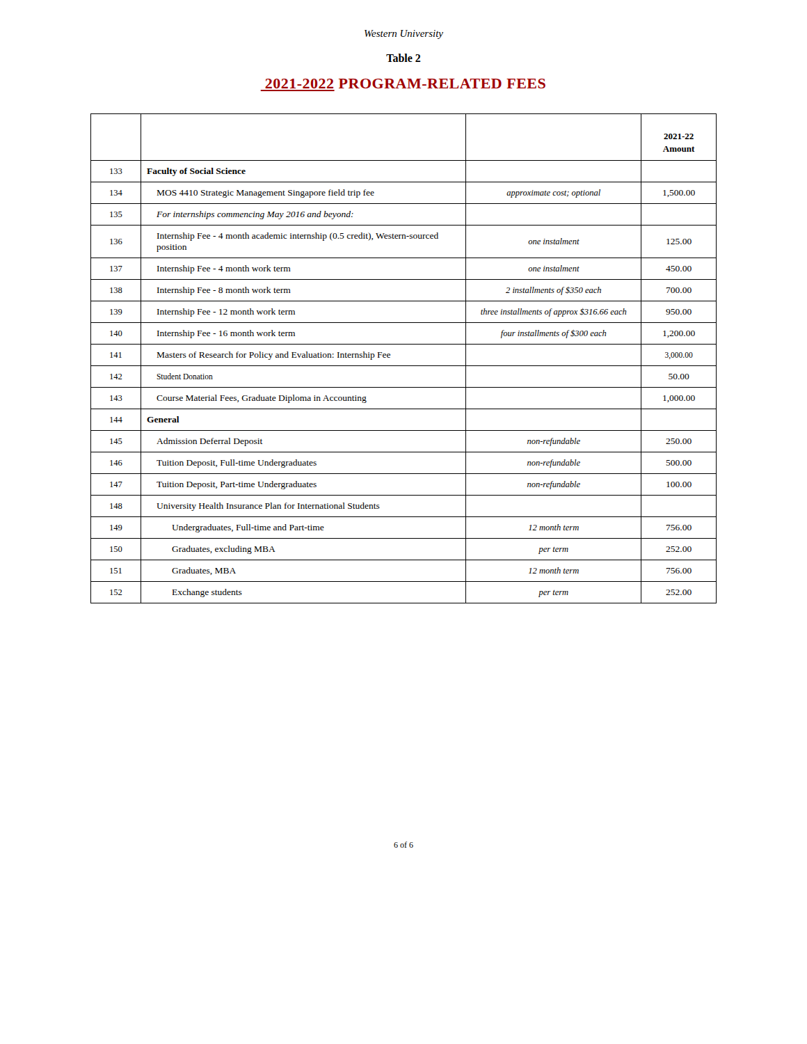Western University
Table 2
2021-2022 PROGRAM-RELATED FEES
| | | | 2021-22 Amount |
| 133 | Faculty of Social Science | | |
| 134 | MOS 4410 Strategic Management Singapore field trip fee | approximate cost; optional | 1,500.00 |
| 135 | For internships commencing May 2016 and beyond: | | |
| 136 | Internship Fee - 4 month academic internship (0.5 credit), Western-sourced position | one instalment | 125.00 |
| 137 | Internship Fee - 4 month work term | one instalment | 450.00 |
| 138 | Internship Fee - 8 month work term | 2 installments of $350 each | 700.00 |
| 139 | Internship Fee - 12 month work term | three installments of approx $316.66 each | 950.00 |
| 140 | Internship Fee - 16 month work term | four installments of $300 each | 1,200.00 |
| 141 | Masters of Research for Policy and Evaluation: Internship Fee | | 3,000.00 |
| 142 | Student Donation | | 50.00 |
| 143 | Course Material Fees, Graduate Diploma in Accounting | | 1,000.00 |
| 144 | General | | |
| 145 | Admission Deferral Deposit | non-refundable | 250.00 |
| 146 | Tuition Deposit, Full-time Undergraduates | non-refundable | 500.00 |
| 147 | Tuition Deposit, Part-time Undergraduates | non-refundable | 100.00 |
| 148 | University Health Insurance Plan for International Students | | |
| 149 | Undergraduates, Full-time and Part-time | 12 month term | 756.00 |
| 150 | Graduates, excluding MBA | per term | 252.00 |
| 151 | Graduates, MBA | 12 month term | 756.00 |
| 152 | Exchange students | per term | 252.00 |
6 of 6